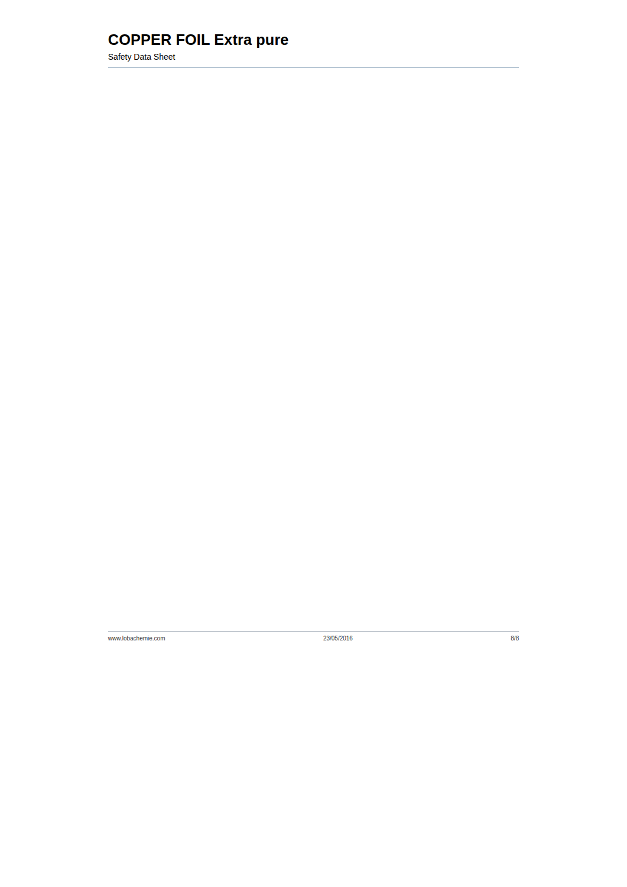COPPER FOIL Extra pure
Safety Data Sheet
www.lobachemie.com 23/05/2016 8/8